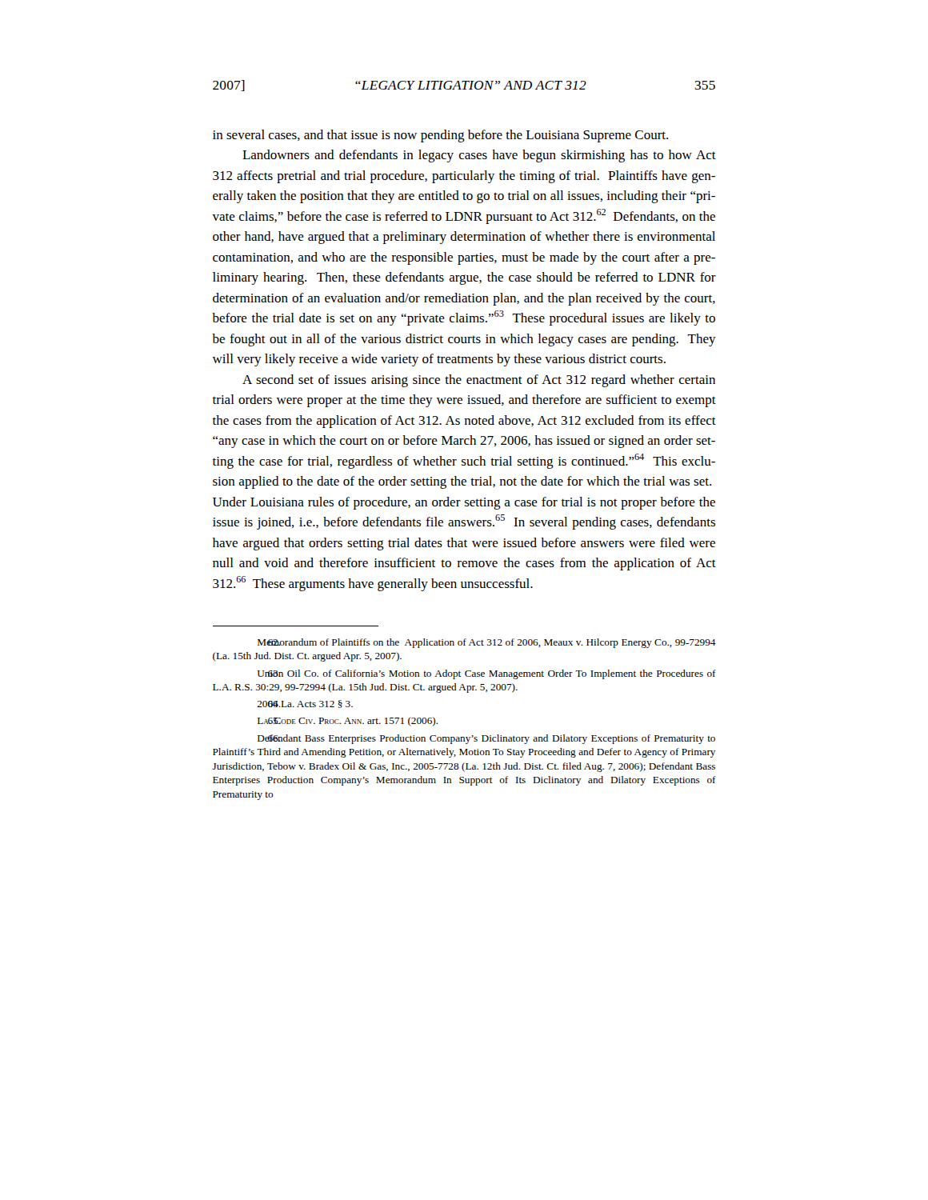2007] “LEGACY LITIGATION” AND ACT 312 355
in several cases, and that issue is now pending before the Louisiana Supreme Court.
Landowners and defendants in legacy cases have begun skirmishing has to how Act 312 affects pretrial and trial procedure, particularly the timing of trial. Plaintiffs have generally taken the position that they are entitled to go to trial on all issues, including their “private claims,” before the case is referred to LDNR pursuant to Act 312.62 Defendants, on the other hand, have argued that a preliminary determination of whether there is environmental contamination, and who are the responsible parties, must be made by the court after a preliminary hearing. Then, these defendants argue, the case should be referred to LDNR for determination of an evaluation and/or remediation plan, and the plan received by the court, before the trial date is set on any “private claims.”63 These procedural issues are likely to be fought out in all of the various district courts in which legacy cases are pending. They will very likely receive a wide variety of treatments by these various district courts.
A second set of issues arising since the enactment of Act 312 regard whether certain trial orders were proper at the time they were issued, and therefore are sufficient to exempt the cases from the application of Act 312. As noted above, Act 312 excluded from its effect “any case in which the court on or before March 27, 2006, has issued or signed an order setting the case for trial, regardless of whether such trial setting is continued.”64 This exclusion applied to the date of the order setting the trial, not the date for which the trial was set. Under Louisiana rules of procedure, an order setting a case for trial is not proper before the issue is joined, i.e., before defendants file answers.65 In several pending cases, defendants have argued that orders setting trial dates that were issued before answers were filed were null and void and therefore insufficient to remove the cases from the application of Act 312.66 These arguments have generally been unsuccessful.
62. Memorandum of Plaintiffs on the Application of Act 312 of 2006, Meaux v. Hilcorp Energy Co., 99-72994 (La. 15th Jud. Dist. Ct. argued Apr. 5, 2007).
63. Union Oil Co. of California’s Motion to Adopt Case Management Order To Implement the Procedures of L.A. R.S. 30:29, 99-72994 (La. 15th Jud. Dist. Ct. argued Apr. 5, 2007).
64. 2006 La. Acts 312 § 3.
65. La. Code Civ. Proc. Ann. art. 1571 (2006).
66. Defendant Bass Enterprises Production Company’s Diclinatory and Dilatory Exceptions of Prematurity to Plaintiff’s Third and Amending Petition, or Alternatively, Motion To Stay Proceeding and Defer to Agency of Primary Jurisdiction, Tebow v. Bradex Oil & Gas, Inc., 2005-7728 (La. 12th Jud. Dist. Ct. filed Aug. 7, 2006); Defendant Bass Enterprises Production Company’s Memorandum In Support of Its Diclinatory and Dilatory Exceptions of Prematurity to